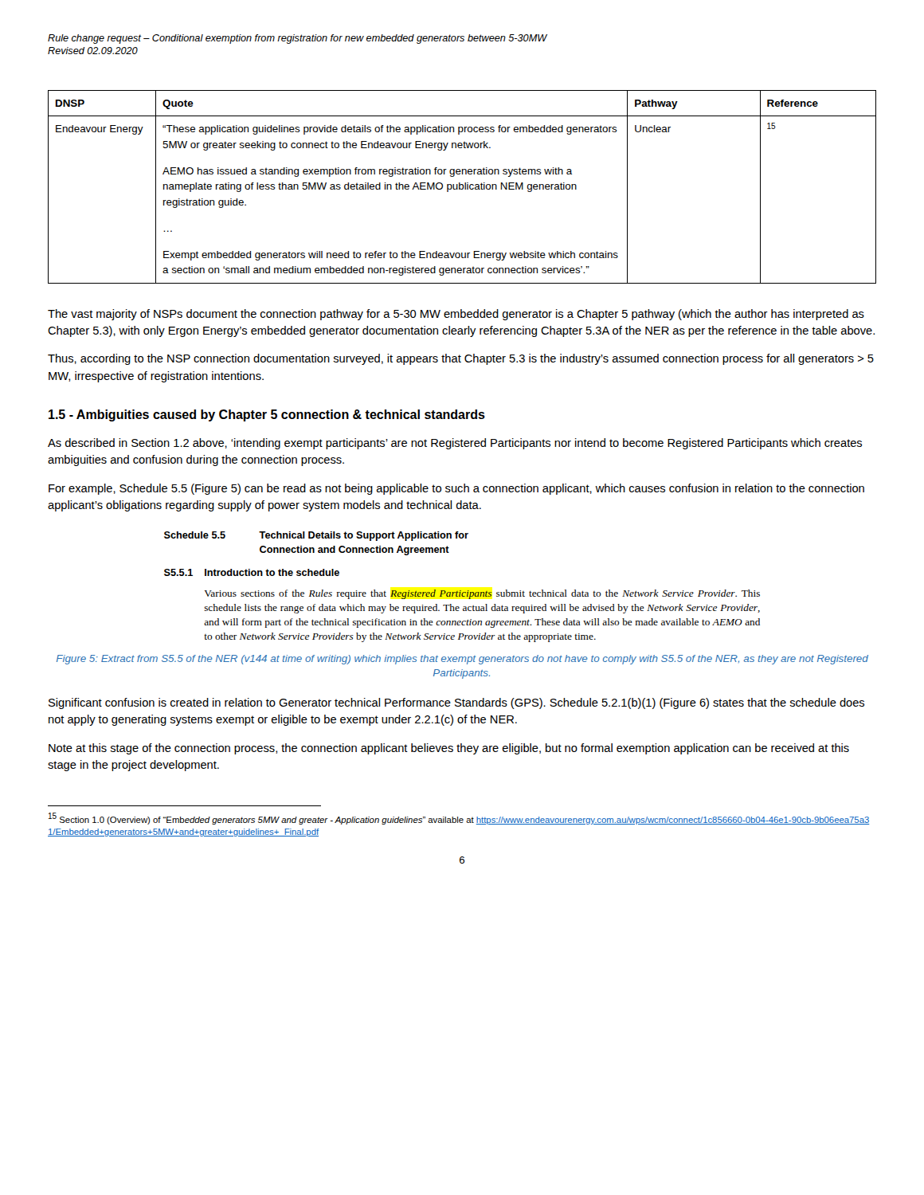Rule change request – Conditional exemption from registration for new embedded generators between 5-30MW
Revised 02.09.2020
| DNSP | Quote | Pathway | Reference |
| --- | --- | --- | --- |
| Endeavour Energy | “These application guidelines provide details of the application process for embedded generators 5MW or greater seeking to connect to the Endeavour Energy network. AEMO has issued a standing exemption from registration for generation systems with a nameplate rating of less than 5MW as detailed in the AEMO publication NEM generation registration guide. … Exempt embedded generators will need to refer to the Endeavour Energy website which contains a section on ‘small and medium embedded non-registered generator connection services’.” | Unclear | 15 |
The vast majority of NSPs document the connection pathway for a 5-30 MW embedded generator is a Chapter 5 pathway (which the author has interpreted as Chapter 5.3), with only Ergon Energy’s embedded generator documentation clearly referencing Chapter 5.3A of the NER as per the reference in the table above.
Thus, according to the NSP connection documentation surveyed, it appears that Chapter 5.3 is the industry’s assumed connection process for all generators > 5 MW, irrespective of registration intentions.
1.5 - Ambiguities caused by Chapter 5 connection & technical standards
As described in Section 1.2 above, ‘intending exempt participants’ are not Registered Participants nor intend to become Registered Participants which creates ambiguities and confusion during the connection process.
For example, Schedule 5.5 (Figure 5) can be read as not being applicable to such a connection applicant, which causes confusion in relation to the connection applicant’s obligations regarding supply of power system models and technical data.
Schedule 5.5 Technical Details to Support Application for
Connection and Connection Agreement
S5.5.1 Introduction to the schedule
S5.5.1 Various sections of the Rules require that Registered Participants submit technical data to the Network Service Provider. This schedule lists the range of data which may be required. The actual data required will be advised by the Network Service Provider, and will form part of the technical specification in the connection agreement. These data will also be made available to AEMO and to other Network Service Providers by the Network Service Provider at the appropriate time.
Figure 5: Extract from S5.5 of the NER (v144 at time of writing) which implies that exempt generators do not have to comply with S5.5 of the NER, as they are not Registered Participants.
Significant confusion is created in relation to Generator technical Performance Standards (GPS). Schedule 5.2.1(b)(1) (Figure 6) states that the schedule does not apply to generating systems exempt or eligible to be exempt under 2.2.1(c) of the NER.
Note at this stage of the connection process, the connection applicant believes they are eligible, but no formal exemption application can be received at this stage in the project development.
15 Section 1.0 (Overview) of “Embedded generators 5MW and greater - Application guidelines” available at https://www.endeavourenergy.com.au/wps/wcm/connect/1c856660-0b04-46e1-90cb-9b06eea75a31/Embedded+generators+5MW+and+greater+guidelines+_Final.pdf
6